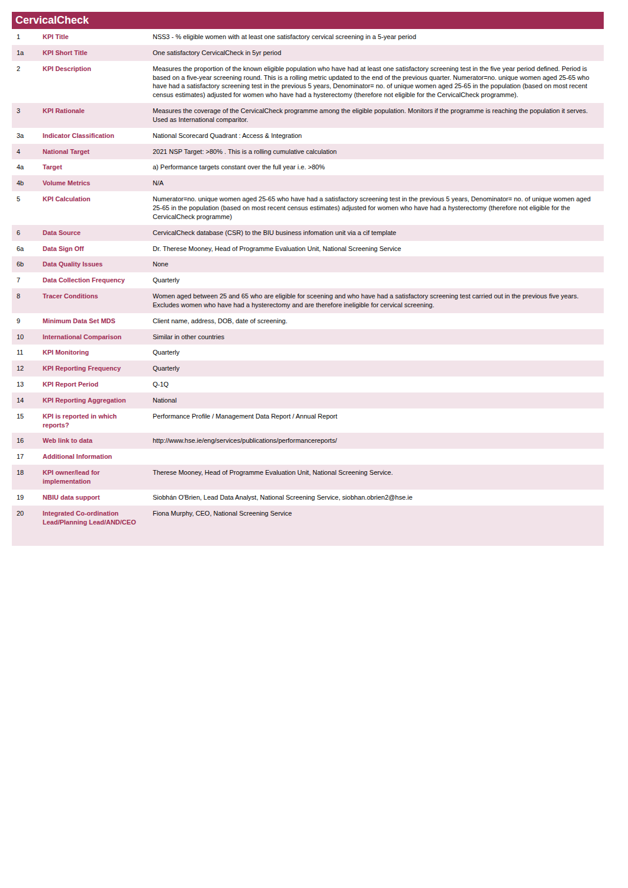CervicalCheck
| 1 | KPI Title | NSS3 - % eligible women with at least one satisfactory cervical screening in a 5-year period |
| 1a | KPI Short Title | One satisfactory CervicalCheck in 5yr period |
| 2 | KPI Description | Measures the proportion of the known eligible population who have had at least one satisfactory screening test in the five year period defined. Period is based on a five-year screening round. This is a rolling metric updated to the end of the previous quarter. Numerator=no. unique women aged 25-65 who have had a satisfactory screening test in the previous 5 years, Denominator= no. of unique women aged 25-65 in the population (based on most recent census estimates) adjusted for women who have had a hysterectomy (therefore not eligible for the CervicalCheck programme). |
| 3 | KPI Rationale | Measures the coverage of the CervicalCheck programme among the eligible population. Monitors if the programme is reaching the population it serves. Used as International comparitor. |
| 3a | Indicator Classification | National Scorecard Quadrant : Access & Integration |
| 4 | National Target | 2021 NSP Target: >80% . This is a rolling cumulative calculation |
| 4a | Target | a) Performance targets constant over the full year i.e. >80% |
| 4b | Volume Metrics | N/A |
| 5 | KPI Calculation | Numerator=no. unique women aged 25-65 who have had a satisfactory screening test in the previous 5 years, Denominator= no. of unique women aged 25-65 in the population (based on most recent census estimates) adjusted for women who have had a hysterectomy (therefore not eligible for the CervicalCheck programme) |
| 6 | Data Source | CervicalCheck database (CSR) to the BIU business infomation unit via a cif template |
| 6a | Data Sign Off | Dr. Therese Mooney, Head of Programme Evaluation Unit, National Screening Service |
| 6b | Data Quality Issues | None |
| 7 | Data Collection Frequency | Quarterly |
| 8 | Tracer Conditions | Women aged between 25 and 65 who are eligible for sceening and who have had a satisfactory screening test carried out in the previous five years. Excludes women who have had a hysterectomy and are therefore ineligible for cervical screening. |
| 9 | Minimum Data Set MDS | Client name, address, DOB, date of screening. |
| 10 | International Comparison | Similar in other countries |
| 11 | KPI Monitoring | Quarterly |
| 12 | KPI Reporting Frequency | Quarterly |
| 13 | KPI Report Period | Q-1Q |
| 14 | KPI Reporting Aggregation | National |
| 15 | KPI is reported in which reports? | Performance Profile / Management Data Report / Annual Report |
| 16 | Web link to data | http://www.hse.ie/eng/services/publications/performancereports/ |
| 17 | Additional Information | |
| 18 | KPI owner/lead for implementation | Therese Mooney, Head of Programme Evaluation Unit, National Screening Service. |
| 19 | NBIU data support | Siobhán O'Brien, Lead Data Analyst, National Screening Service, siobhan.obrien2@hse.ie |
| 20 | Integrated Co-ordination Lead/Planning Lead/AND/CEO | Fiona Murphy, CEO, National Screening Service |